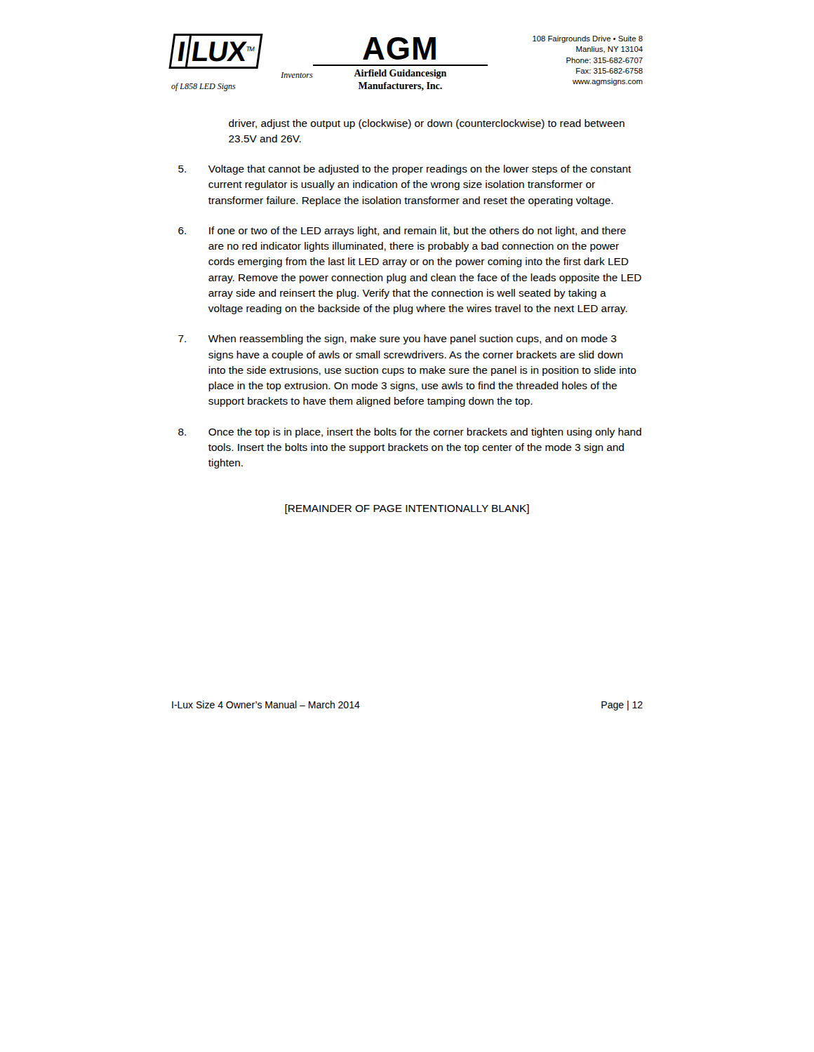ILUXTM
Inventors
of L858 LED Signs
AGM
Airfield Guidancesign
Manufacturers, Inc.
108 Fairgrounds Drive • Suite 8
Manlius, NY 13104
Phone: 315-682-6707
Fax: 315-682-6758
www.agmsigns.com
driver, adjust the output up (clockwise) or down (counterclockwise) to read between 23.5V and 26V.
5. Voltage that cannot be adjusted to the proper readings on the lower steps of the constant current regulator is usually an indication of the wrong size isolation transformer or transformer failure. Replace the isolation transformer and reset the operating voltage.
6. If one or two of the LED arrays light, and remain lit, but the others do not light, and there are no red indicator lights illuminated, there is probably a bad connection on the power cords emerging from the last lit LED array or on the power coming into the first dark LED array. Remove the power connection plug and clean the face of the leads opposite the LED array side and reinsert the plug. Verify that the connection is well seated by taking a voltage reading on the backside of the plug where the wires travel to the next LED array.
7. When reassembling the sign, make sure you have panel suction cups, and on mode 3 signs have a couple of awls or small screwdrivers. As the corner brackets are slid down into the side extrusions, use suction cups to make sure the panel is in position to slide into place in the top extrusion. On mode 3 signs, use awls to find the threaded holes of the support brackets to have them aligned before tamping down the top.
8. Once the top is in place, insert the bolts for the corner brackets and tighten using only hand tools. Insert the bolts into the support brackets on the top center of the mode 3 sign and tighten.
[REMAINDER OF PAGE INTENTIONALLY BLANK]
I-Lux Size 4 Owner’s Manual – March 2014
Page | 12